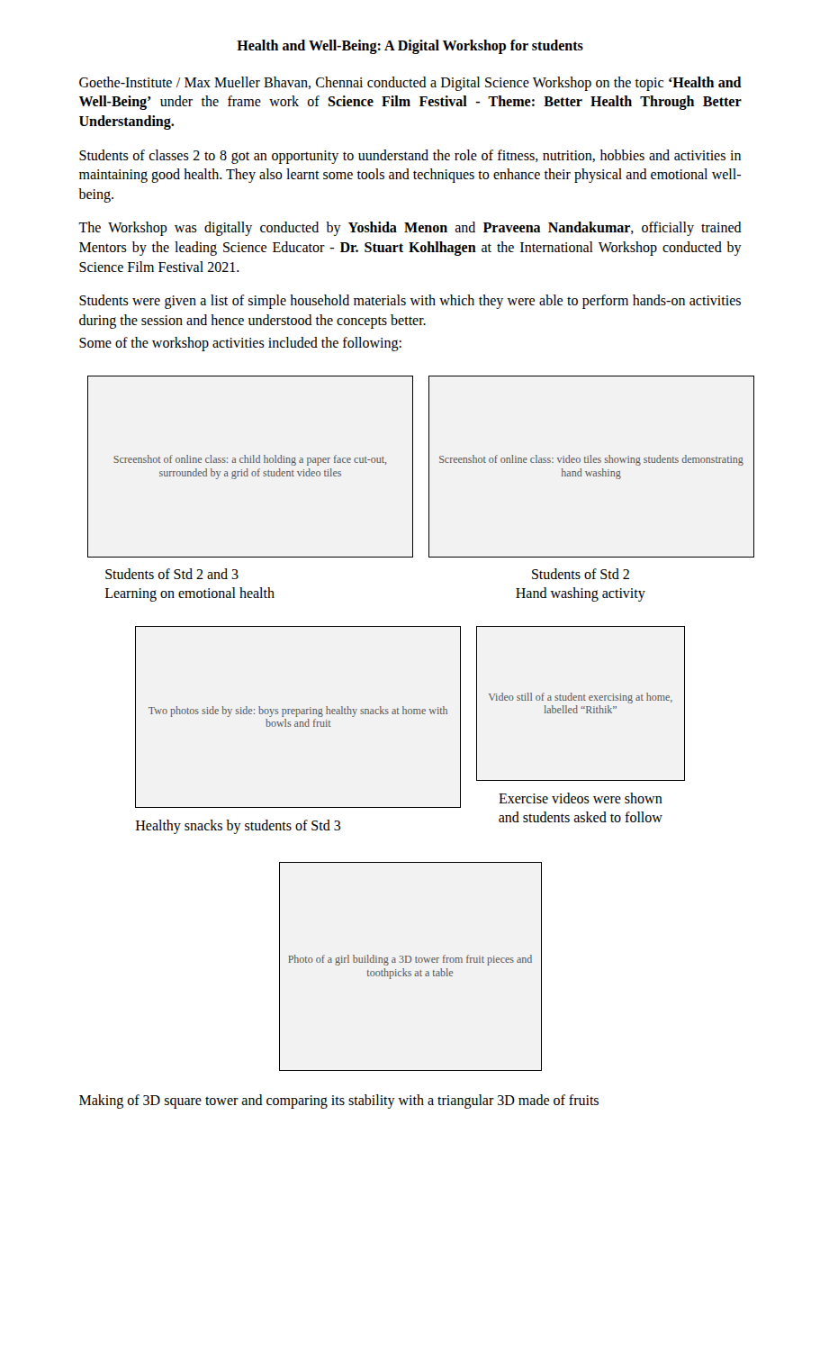Health and Well-Being: A Digital Workshop for students
Goethe-Institute / Max Mueller Bhavan, Chennai conducted a Digital Science Workshop on the topic ‘Health and Well-Being’ under the frame work of Science Film Festival - Theme: Better Health Through Better Understanding.
Students of classes 2 to 8 got an opportunity to uunderstand the role of fitness, nutrition, hobbies and activities in maintaining good health. They also learnt some tools and techniques to enhance their physical and emotional well-being.
The Workshop was digitally conducted by Yoshida Menon and Praveena Nandakumar, officially trained Mentors by the leading Science Educator - Dr. Stuart Kohlhagen at the International Workshop conducted by Science Film Festival 2021.
Students were given a list of simple household materials with which they were able to perform hands-on activities during the session and hence understood the concepts better.
Some of the workshop activities included the following:
Screenshot of online class: a child holding a paper face cut-out, surrounded by a grid of student video tiles
Students of Std 2 and 3
Learning on emotional health
Screenshot of online class: video tiles showing students demonstrating hand washing
Students of Std 2
Hand washing activity
Two photos side by side: boys preparing healthy snacks at home with bowls and fruit
Healthy snacks by students of Std 3
Video still of a student exercising at home, labelled “Rithik”
Exercise videos were shown
and students asked to follow
Photo of a girl building a 3D tower from fruit pieces and toothpicks at a table
Making of 3D square tower and comparing its stability with a triangular 3D made of fruits